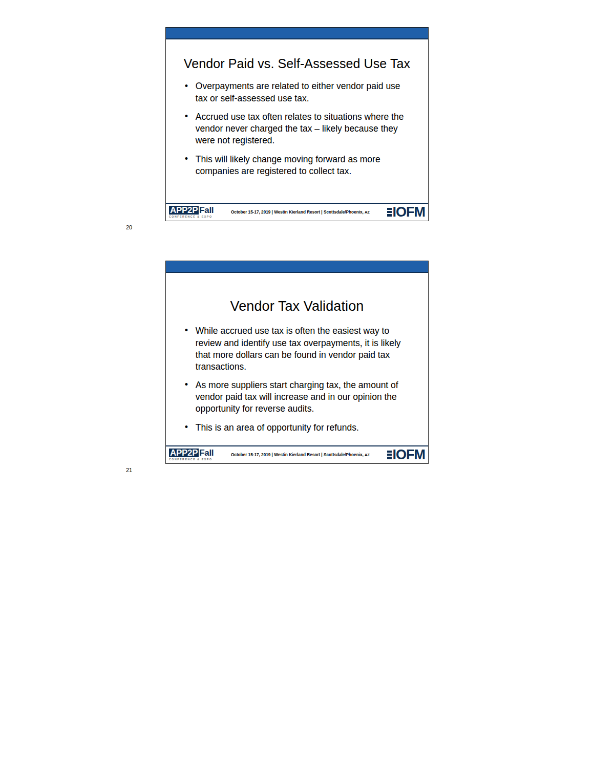Vendor Paid vs. Self-Assessed Use Tax
Overpayments are related to either vendor paid use tax or self-assessed use tax.
Accrued use tax often relates to situations where the vendor never charged the tax – likely because they were not registered.
This will likely change moving forward as more companies are registered to collect tax.
APP2P Fall
CONFERENCE & EXPO
October 15-17, 2019 | Westin Kierland Resort | Scottsdale/Phoenix, AZ
IOFM
20
Vendor Tax Validation
While accrued use tax is often the easiest way to review and identify use tax overpayments, it is likely that more dollars can be found in vendor paid tax transactions.
As more suppliers start charging tax, the amount of vendor paid tax will increase and in our opinion the opportunity for reverse audits.
This is an area of opportunity for refunds.
APP2P Fall
CONFERENCE & EXPO
October 15-17, 2019 | Westin Kierland Resort | Scottsdale/Phoenix, AZ
IOFM
21